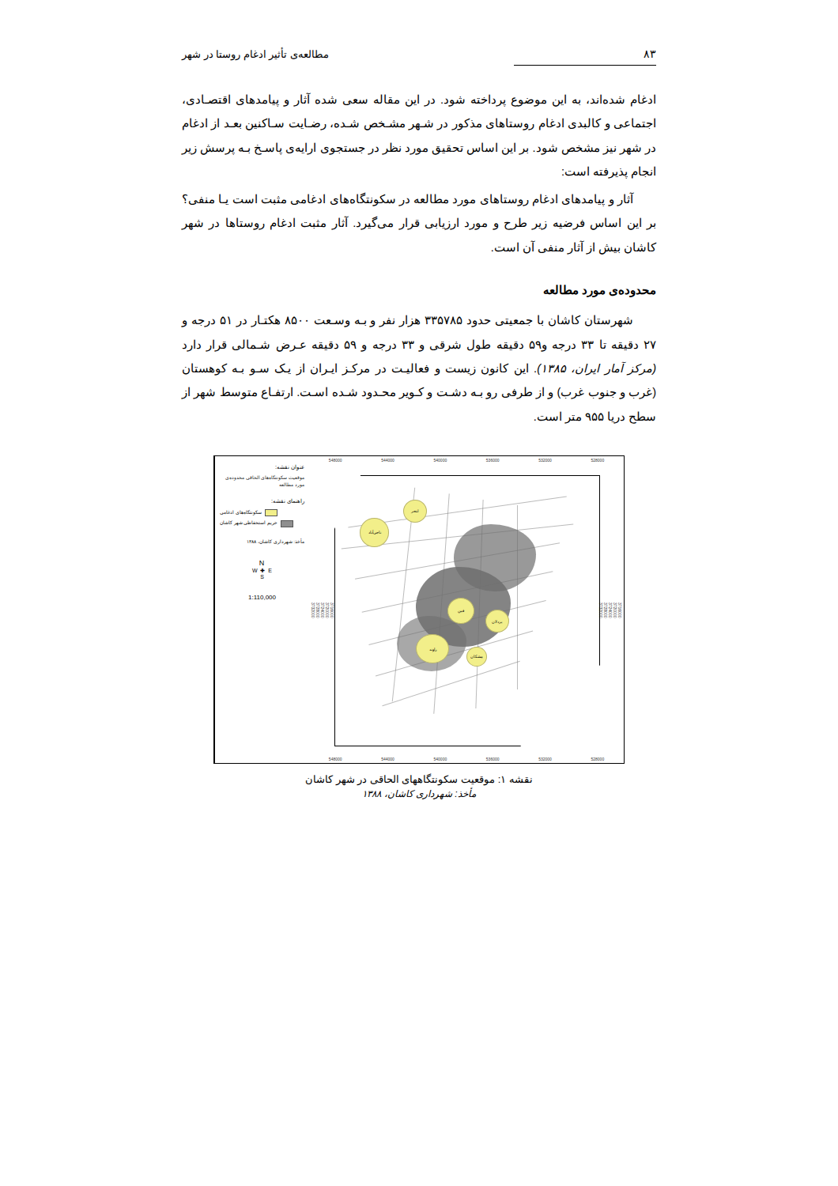۸۳ مطالعه‌ی تأثیر ادغام روستا در شهر
ادغام شده‌اند، به این موضوع پرداخته شود. در این مقاله سعی شده آثار و پیامدهای اقتصـادی، اجتماعی و کالبدی ادغام روستاهای مذکور در شـهر مشـخص شـده، رضـایت سـاکنین بعـد از ادغام در شهر نیز مشخص شود. بر این اساس تحقیق مورد نظر در جستجوی ارایه‌ی پاسـخ بـه پرسش زیر انجام پذیرفته است:
آثار و پیامدهای ادغام روستاهای مورد مطالعه در سکونتگاه‌های ادغامی مثبت است یـا منفی؟ بر این اساس فرضیه زیر طرح و مورد ارزیابی قرار می‌گیرد. آثار مثبت ادغام روستاها در شهر کاشان بیش از آثار منفی آن است.
محدوده‌ی مورد مطالعه
شهرستان کاشان با جمعیتی حدود ۳۳۵۷۸۵ هزار نفر و بـه وسـعت ۸۵۰۰ هکتـار در ۵۱ درجه و ۲۷ دقیقه تا ۳۳ درجه و۵۹ دقیقه طول شرقی و ۳۳ درجه و ۵۹ دقیقه عـرض شـمالی قرار دارد (مرکز آمار ایران، ۱۳۸۵). این کانون زیست و فعالیـت در مرکـز ایـران از یـک سـو بـه کوهستان (غرب و جنوب غرب) و از طرفی رو بـه دشـت و کـویر محـدود شـده اسـت. ارتفـاع متوسط شهر از سطح دریا ۹۵۵ متر است.
عنوان نقشه:
موقعیت سکونتگاه‌های الحاقی محدوده‌ی مورد مطالعه
راهنمای نقشه:
سکونتگاه‌های ادغامی
حریم استحفاظی شهر کاشان
مأخذ: شهرداری کاشان، ۱۳۸۸
N
W ✚ E
S
1:110,000
528000532000536000540000544000548000
528000532000536000540000544000548000
37160003720000372400037280003732000
37160003720000372400037280003732000
ناجی‌آباد
لتحر
فین
یزدلان
راوند
مشکان
نقشه ۱: موقعیت سکونتگاههای الحاقی در شهر کاشان
مأخذ: شهرداری کاشان، ۱۳۸۸